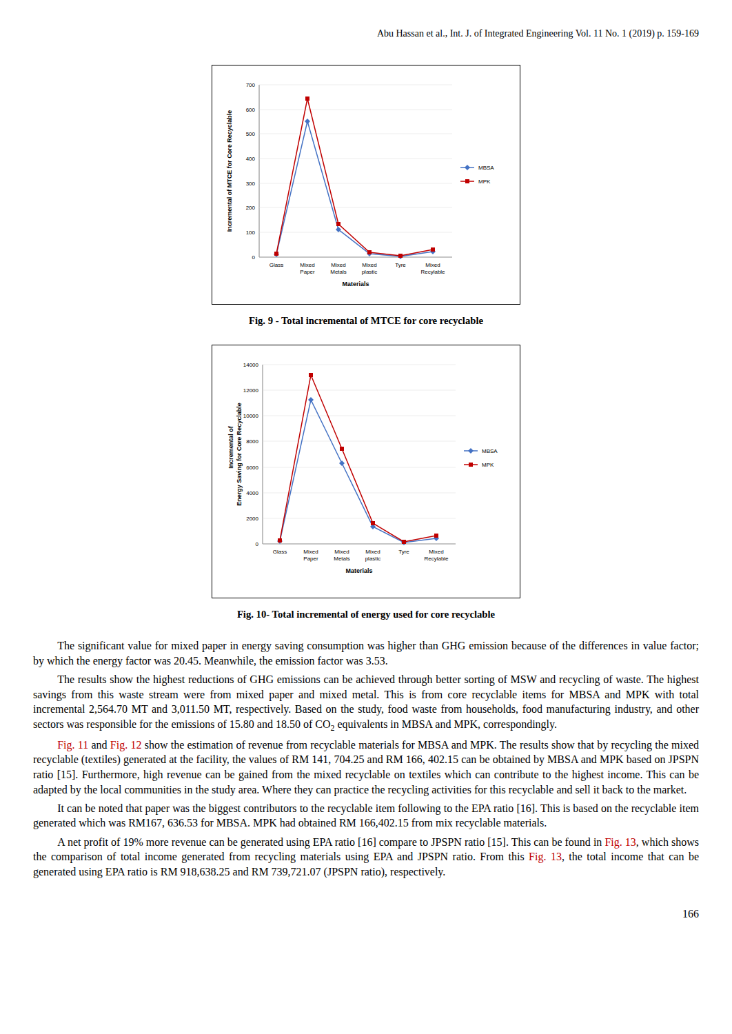Abu Hassan et al., Int. J. of Integrated Engineering Vol. 11 No. 1 (2019) p. 159-169
0 100 200 300 400 500 600 700 Incremental of MTCE for Core Recyclable Glass Mixed Paper Mixed Metals Mixed plastic Tyre Mixed Recylable Materials MBSA MPK
Fig. 9 - Total incremental of MTCE for core recyclable
0 2000 4000 6000 8000 10000 12000 14000 Incremental of Energy Saving for Core Recyclable Glass Mixed Paper Mixed Metals Mixed plastic Tyre Mixed Recylable Materials MBSA MPK
Fig. 10- Total incremental of energy used for core recyclable
The significant value for mixed paper in energy saving consumption was higher than GHG emission because of the differences in value factor; by which the energy factor was 20.45. Meanwhile, the emission factor was 3.53.
The results show the highest reductions of GHG emissions can be achieved through better sorting of MSW and recycling of waste. The highest savings from this waste stream were from mixed paper and mixed metal. This is from core recyclable items for MBSA and MPK with total incremental 2,564.70 MT and 3,011.50 MT, respectively. Based on the study, food waste from households, food manufacturing industry, and other sectors was responsible for the emissions of 15.80 and 18.50 of CO2 equivalents in MBSA and MPK, correspondingly.
Fig. 11 and Fig. 12 show the estimation of revenue from recyclable materials for MBSA and MPK. The results show that by recycling the mixed recyclable (textiles) generated at the facility, the values of RM 141, 704.25 and RM 166, 402.15 can be obtained by MBSA and MPK based on JPSPN ratio [15]. Furthermore, high revenue can be gained from the mixed recyclable on textiles which can contribute to the highest income. This can be adapted by the local communities in the study area. Where they can practice the recycling activities for this recyclable and sell it back to the market.
It can be noted that paper was the biggest contributors to the recyclable item following to the EPA ratio [16]. This is based on the recyclable item generated which was RM167, 636.53 for MBSA. MPK had obtained RM 166,402.15 from mix recyclable materials.
A net profit of 19% more revenue can be generated using EPA ratio [16] compare to JPSPN ratio [15]. This can be found in Fig. 13, which shows the comparison of total income generated from recycling materials using EPA and JPSPN ratio. From this Fig. 13, the total income that can be generated using EPA ratio is RM 918,638.25 and RM 739,721.07 (JPSPN ratio), respectively.
166